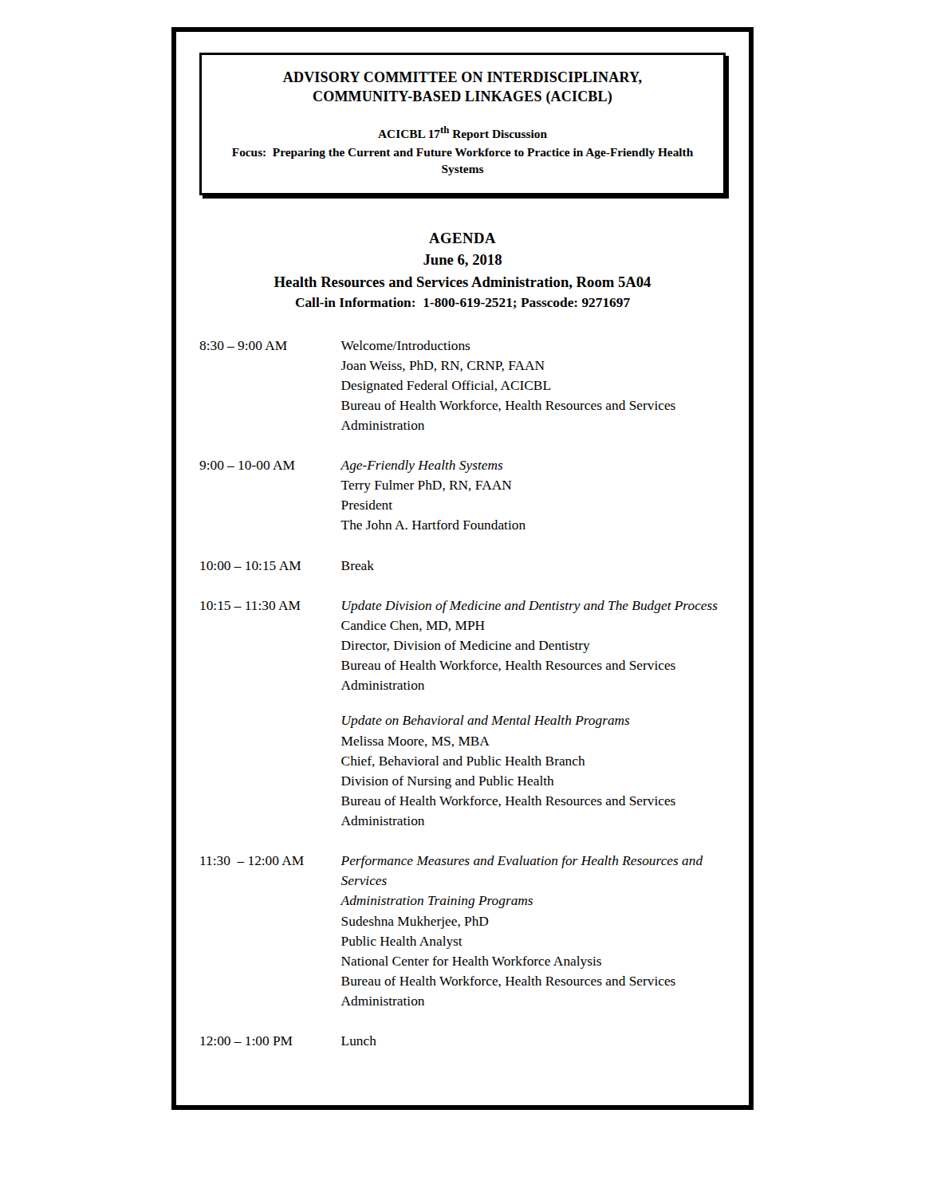ADVISORY COMMITTEE ON INTERDISCIPLINARY,
COMMUNITY-BASED LINKAGES (ACICBL)
ACICBL 17th Report Discussion Focus: Preparing the Current and Future Workforce to Practice in Age-Friendly Health Systems
AGENDA
June 6, 2018
Health Resources and Services Administration, Room 5A04
Call-in Information: 1-800-619-2521; Passcode: 9271697
| 8:30 – 9:00 AM | Welcome/Introductions Joan Weiss, PhD, RN, CRNP, FAAN Designated Federal Official, ACICBL Bureau of Health Workforce, Health Resources and Services Administration |
| 9:00 – 10-00 AM | Age-Friendly Health Systems Terry Fulmer PhD, RN, FAAN President The John A. Hartford Foundation |
| 10:00 – 10:15 AM | Break |
| 10:15 – 11:30 AM | Update Division of Medicine and Dentistry and The Budget Process Candice Chen, MD, MPH Director, Division of Medicine and Dentistry Bureau of Health Workforce, Health Resources and Services Administration Update on Behavioral and Mental Health Programs Melissa Moore, MS, MBA Chief, Behavioral and Public Health Branch Division of Nursing and Public Health Bureau of Health Workforce, Health Resources and Services Administration |
| 11:30 – 12:00 AM | Performance Measures and Evaluation for Health Resources and Services Administration Training Programs Sudeshna Mukherjee, PhD Public Health Analyst National Center for Health Workforce Analysis Bureau of Health Workforce, Health Resources and Services Administration |
| 12:00 – 1:00 PM | Lunch |